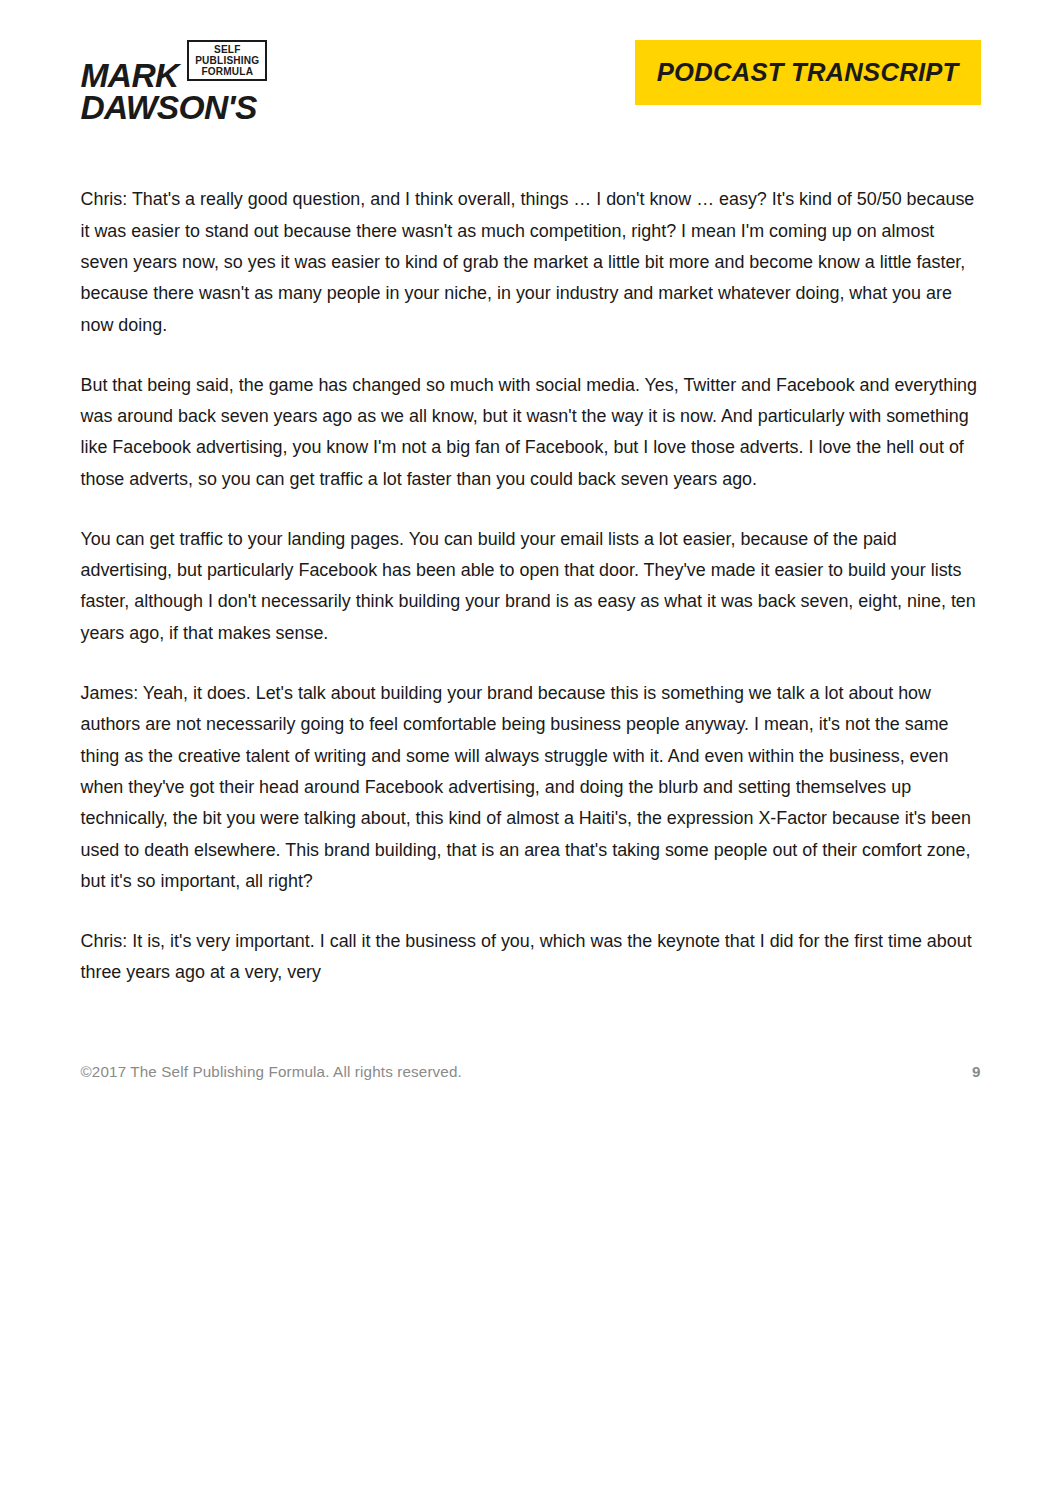MARK SELF
PUBLISHING
FORMULA DAWSON'S
PODCAST TRANSCRIPT
Chris: That's a really good question, and I think overall, things … I don't know … easy? It's kind of 50/50 because it was easier to stand out because there wasn't as much competition, right? I mean I'm coming up on almost seven years now, so yes it was easier to kind of grab the market a little bit more and become know a little faster, because there wasn't as many people in your niche, in your industry and market whatever doing, what you are now doing.
But that being said, the game has changed so much with social media. Yes, Twitter and Facebook and everything was around back seven years ago as we all know, but it wasn't the way it is now. And particularly with something like Facebook advertising, you know I'm not a big fan of Facebook, but I love those adverts. I love the hell out of those adverts, so you can get traffic a lot faster than you could back seven years ago.
You can get traffic to your landing pages. You can build your email lists a lot easier, because of the paid advertising, but particularly Facebook has been able to open that door. They've made it easier to build your lists faster, although I don't necessarily think building your brand is as easy as what it was back seven, eight, nine, ten years ago, if that makes sense.
James: Yeah, it does. Let's talk about building your brand because this is something we talk a lot about how authors are not necessarily going to feel comfortable being business people anyway. I mean, it's not the same thing as the creative talent of writing and some will always struggle with it. And even within the business, even when they've got their head around Facebook advertising, and doing the blurb and setting themselves up technically, the bit you were talking about, this kind of almost a Haiti's, the expression X-Factor because it's been used to death elsewhere. This brand building, that is an area that's taking some people out of their comfort zone, but it's so important, all right?
Chris: It is, it's very important. I call it the business of you, which was the keynote that I did for the first time about three years ago at a very, very
©2017 The Self Publishing Formula. All rights reserved. 9